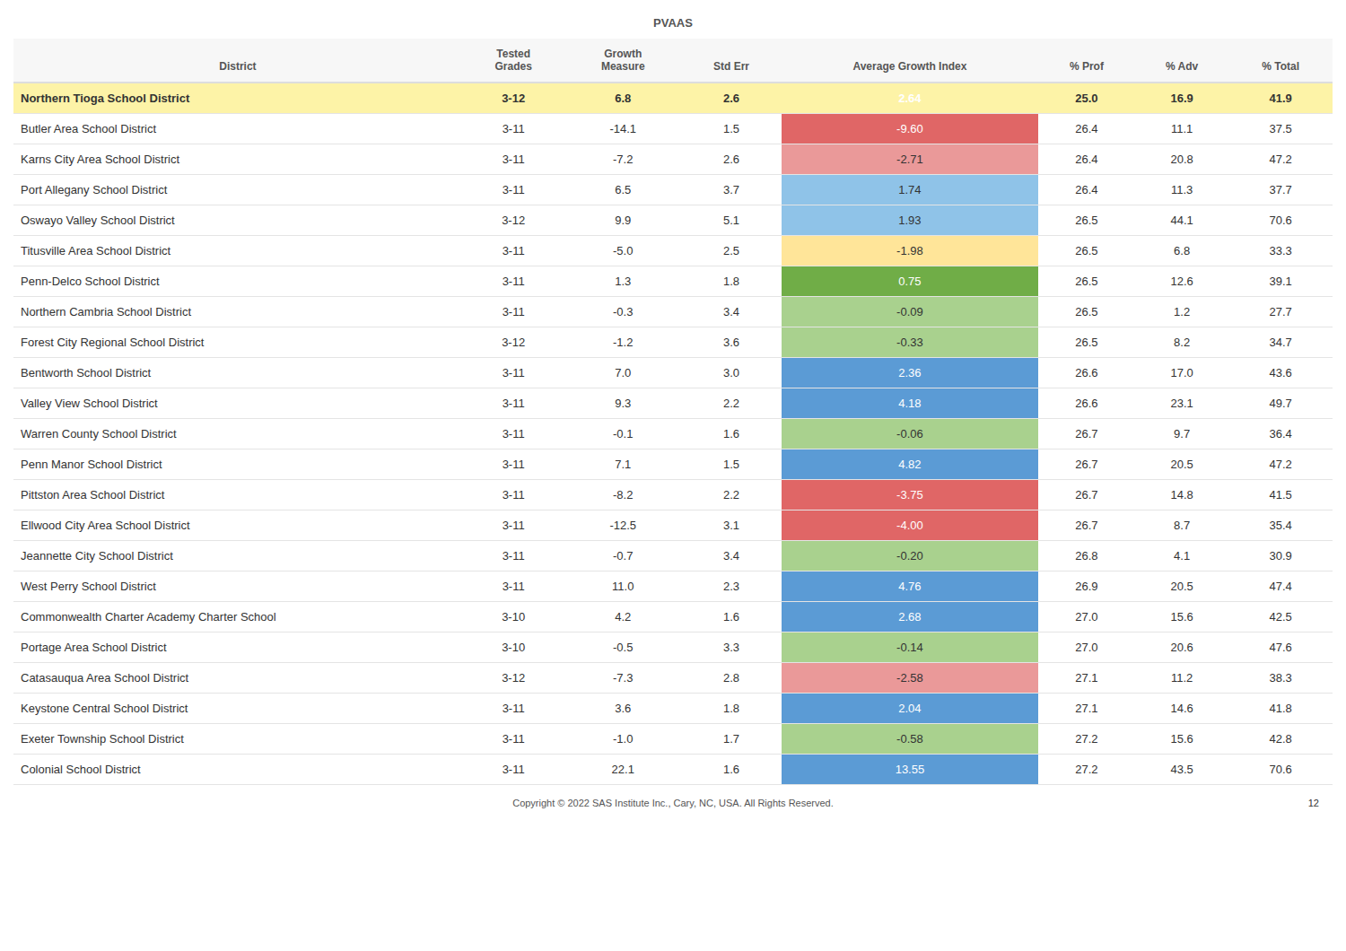PVAAS
| District | Tested Grades | Growth Measure | Std Err | Average Growth Index | % Prof | % Adv | % Total |
| --- | --- | --- | --- | --- | --- | --- | --- |
| Northern Tioga School District | 3-12 | 6.8 | 2.6 | 2.64 | 25.0 | 16.9 | 41.9 |
| Butler Area School District | 3-11 | -14.1 | 1.5 | -9.60 | 26.4 | 11.1 | 37.5 |
| Karns City Area School District | 3-11 | -7.2 | 2.6 | -2.71 | 26.4 | 20.8 | 47.2 |
| Port Allegany School District | 3-11 | 6.5 | 3.7 | 1.74 | 26.4 | 11.3 | 37.7 |
| Oswayo Valley School District | 3-12 | 9.9 | 5.1 | 1.93 | 26.5 | 44.1 | 70.6 |
| Titusville Area School District | 3-11 | -5.0 | 2.5 | -1.98 | 26.5 | 6.8 | 33.3 |
| Penn-Delco School District | 3-11 | 1.3 | 1.8 | 0.75 | 26.5 | 12.6 | 39.1 |
| Northern Cambria School District | 3-11 | -0.3 | 3.4 | -0.09 | 26.5 | 1.2 | 27.7 |
| Forest City Regional School District | 3-12 | -1.2 | 3.6 | -0.33 | 26.5 | 8.2 | 34.7 |
| Bentworth School District | 3-11 | 7.0 | 3.0 | 2.36 | 26.6 | 17.0 | 43.6 |
| Valley View School District | 3-11 | 9.3 | 2.2 | 4.18 | 26.6 | 23.1 | 49.7 |
| Warren County School District | 3-11 | -0.1 | 1.6 | -0.06 | 26.7 | 9.7 | 36.4 |
| Penn Manor School District | 3-11 | 7.1 | 1.5 | 4.82 | 26.7 | 20.5 | 47.2 |
| Pittston Area School District | 3-11 | -8.2 | 2.2 | -3.75 | 26.7 | 14.8 | 41.5 |
| Ellwood City Area School District | 3-11 | -12.5 | 3.1 | -4.00 | 26.7 | 8.7 | 35.4 |
| Jeannette City School District | 3-11 | -0.7 | 3.4 | -0.20 | 26.8 | 4.1 | 30.9 |
| West Perry School District | 3-11 | 11.0 | 2.3 | 4.76 | 26.9 | 20.5 | 47.4 |
| Commonwealth Charter Academy Charter School | 3-10 | 4.2 | 1.6 | 2.68 | 27.0 | 15.6 | 42.5 |
| Portage Area School District | 3-10 | -0.5 | 3.3 | -0.14 | 27.0 | 20.6 | 47.6 |
| Catasauqua Area School District | 3-12 | -7.3 | 2.8 | -2.58 | 27.1 | 11.2 | 38.3 |
| Keystone Central School District | 3-11 | 3.6 | 1.8 | 2.04 | 27.1 | 14.6 | 41.8 |
| Exeter Township School District | 3-11 | -1.0 | 1.7 | -0.58 | 27.2 | 15.6 | 42.8 |
| Colonial School District | 3-11 | 22.1 | 1.6 | 13.55 | 27.2 | 43.5 | 70.6 |
Copyright © 2022 SAS Institute Inc., Cary, NC, USA. All Rights Reserved. 12